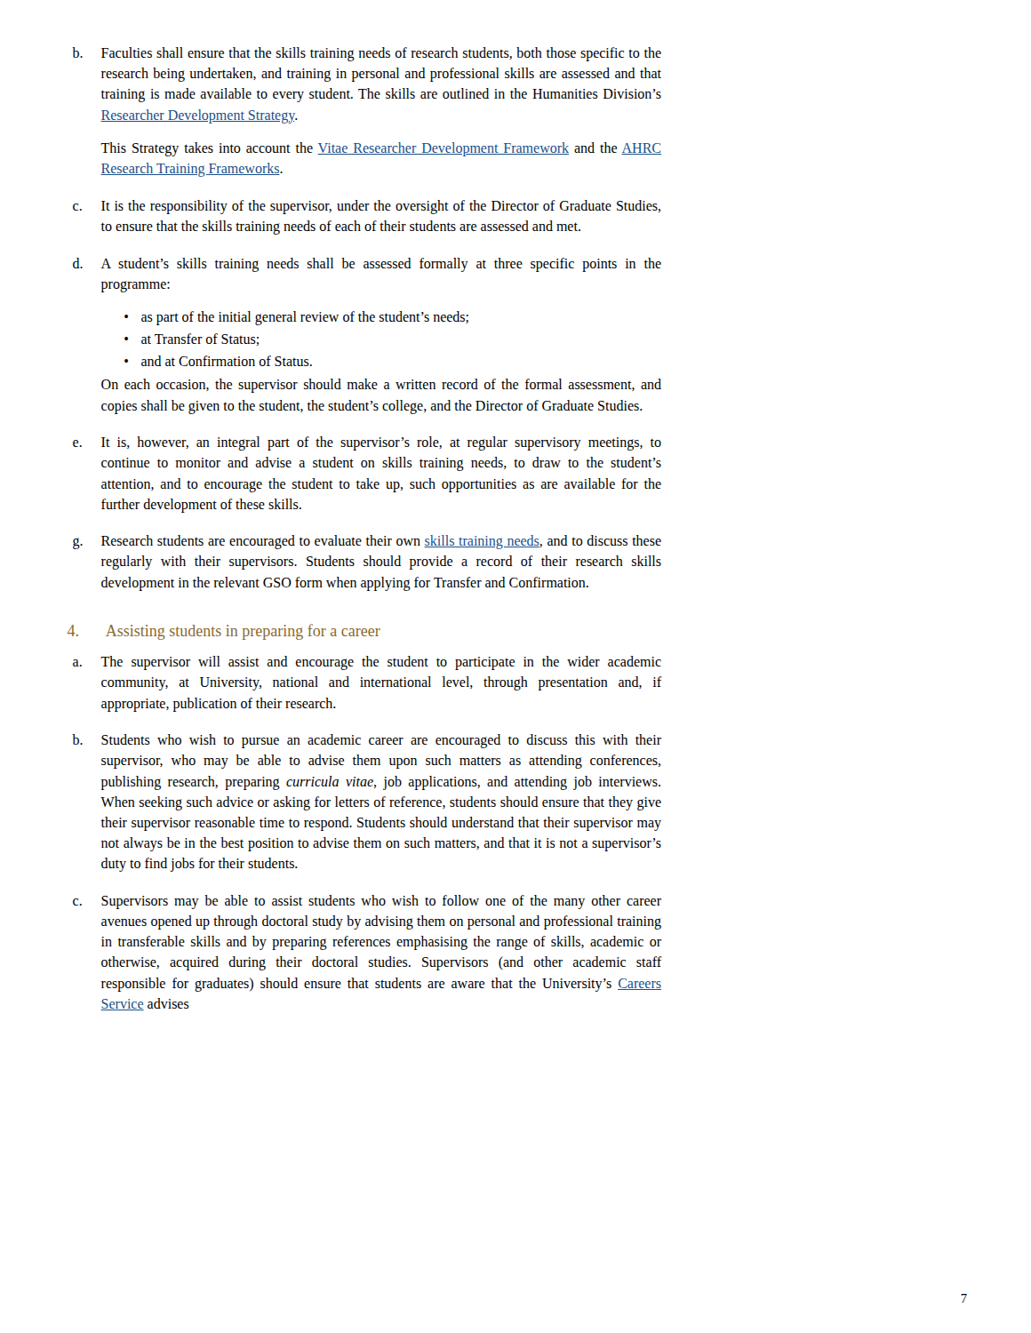b.
Faculties shall ensure that the skills training needs of research students, both those specific to the research being undertaken, and training in personal and professional skills are assessed and that training is made available to every student. The skills are outlined in the Humanities Division’s Researcher Development Strategy.
This Strategy takes into account the Vitae Researcher Development Framework and the AHRC Research Training Frameworks.
c.
It is the responsibility of the supervisor, under the oversight of the Director of Graduate Studies, to ensure that the skills training needs of each of their students are assessed and met.
d.
A student’s skills training needs shall be assessed formally at three specific points in the programme:
as part of the initial general review of the student’s needs;
at Transfer of Status;
and at Confirmation of Status.
On each occasion, the supervisor should make a written record of the formal assessment, and copies shall be given to the student, the student’s college, and the Director of Graduate Studies.
e.
It is, however, an integral part of the supervisor’s role, at regular supervisory meetings, to continue to monitor and advise a student on skills training needs, to draw to the student’s attention, and to encourage the student to take up, such opportunities as are available for the further development of these skills.
g.
Research students are encouraged to evaluate their own skills training needs, and to discuss these regularly with their supervisors. Students should provide a record of their research skills development in the relevant GSO form when applying for Transfer and Confirmation.
4. Assisting students in preparing for a career
a.
The supervisor will assist and encourage the student to participate in the wider academic community, at University, national and international level, through presentation and, if appropriate, publication of their research.
b.
Students who wish to pursue an academic career are encouraged to discuss this with their supervisor, who may be able to advise them upon such matters as attending conferences, publishing research, preparing curricula vitae, job applications, and attending job interviews. When seeking such advice or asking for letters of reference, students should ensure that they give their supervisor reasonable time to respond. Students should understand that their supervisor may not always be in the best position to advise them on such matters, and that it is not a supervisor’s duty to find jobs for their students.
c.
Supervisors may be able to assist students who wish to follow one of the many other career avenues opened up through doctoral study by advising them on personal and professional training in transferable skills and by preparing references emphasising the range of skills, academic or otherwise, acquired during their doctoral studies. Supervisors (and other academic staff responsible for graduates) should ensure that students are aware that the University’s Careers Service advises
7